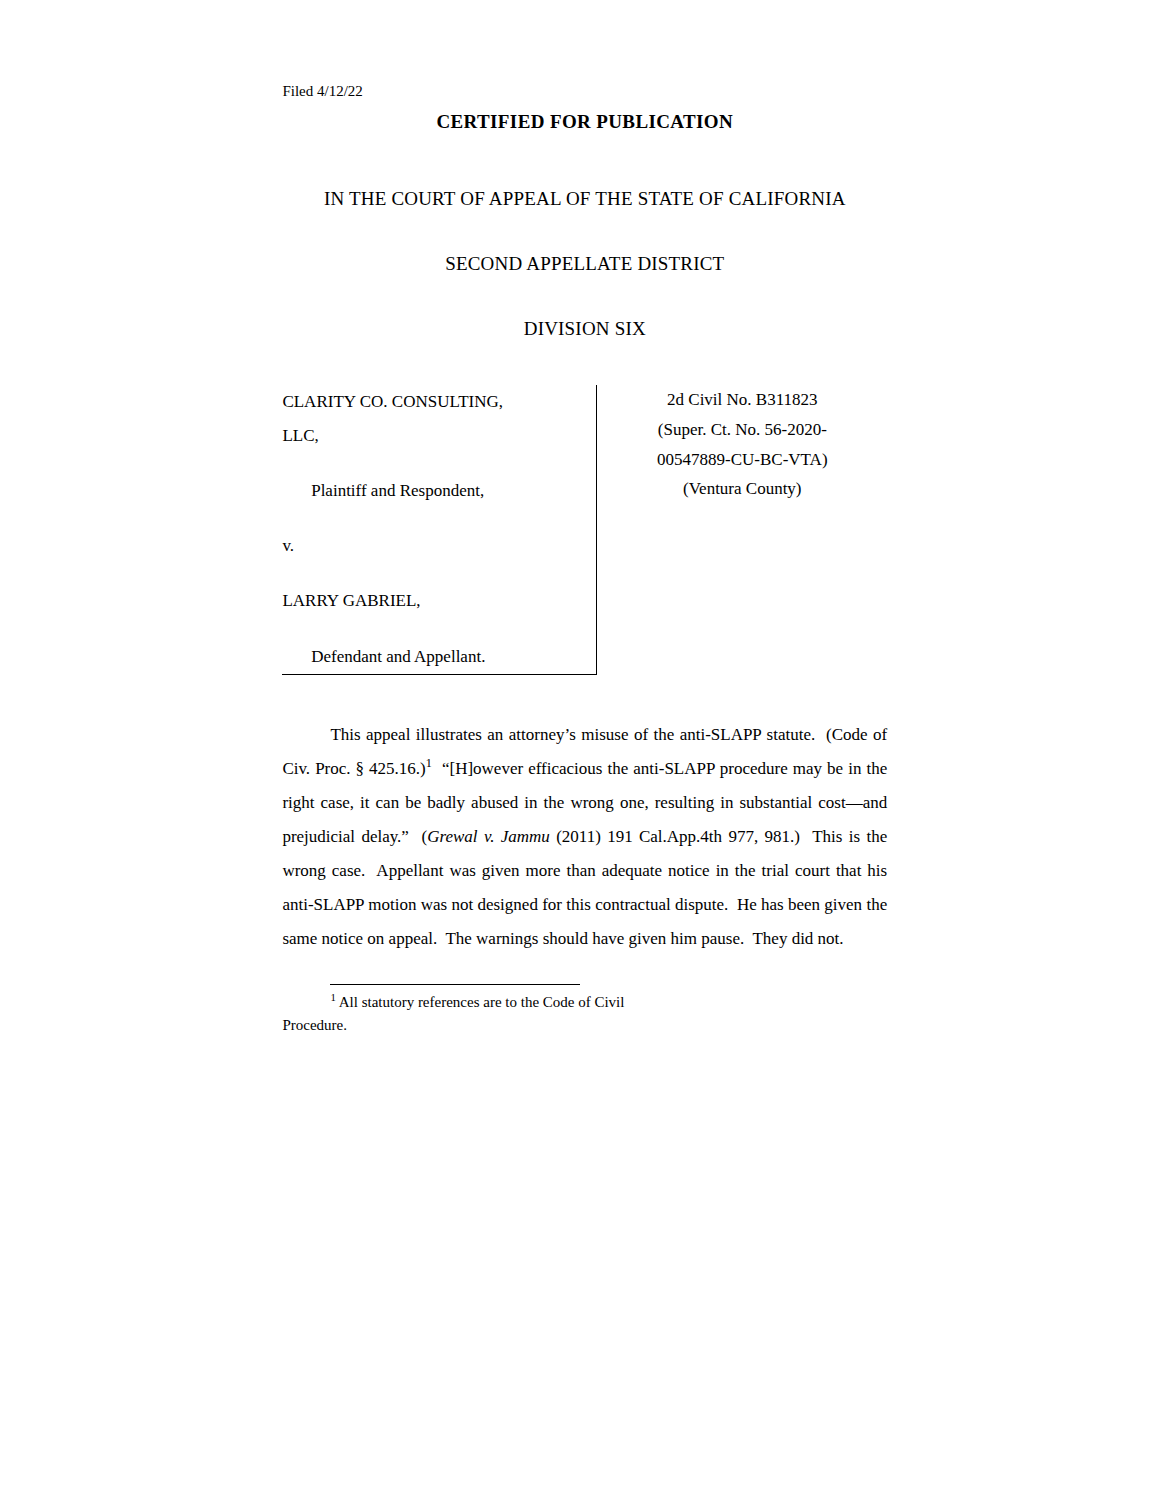Filed 4/12/22
CERTIFIED FOR PUBLICATION
IN THE COURT OF APPEAL OF THE STATE OF CALIFORNIA
SECOND APPELLATE DISTRICT
DIVISION SIX
| CLARITY CO. CONSULTING, LLC, Plaintiff and Respondent, v. LARRY GABRIEL, Defendant and Appellant. | 2d Civil No. B311823 (Super. Ct. No. 56-2020- 00547889-CU-BC-VTA) (Ventura County) |
This appeal illustrates an attorney’s misuse of the anti-SLAPP statute. (Code of Civ. Proc. § 425.16.)1 “[H]owever efficacious the anti-SLAPP procedure may be in the right case, it can be badly abused in the wrong one, resulting in substantial cost—and prejudicial delay.” (Grewal v. Jammu (2011) 191 Cal.App.4th 977, 981.) This is the wrong case. Appellant was given more than adequate notice in the trial court that his anti-SLAPP motion was not designed for this contractual dispute. He has been given the same notice on appeal. The warnings should have given him pause. They did not.
1 All statutory references are to the Code of Civil Procedure.